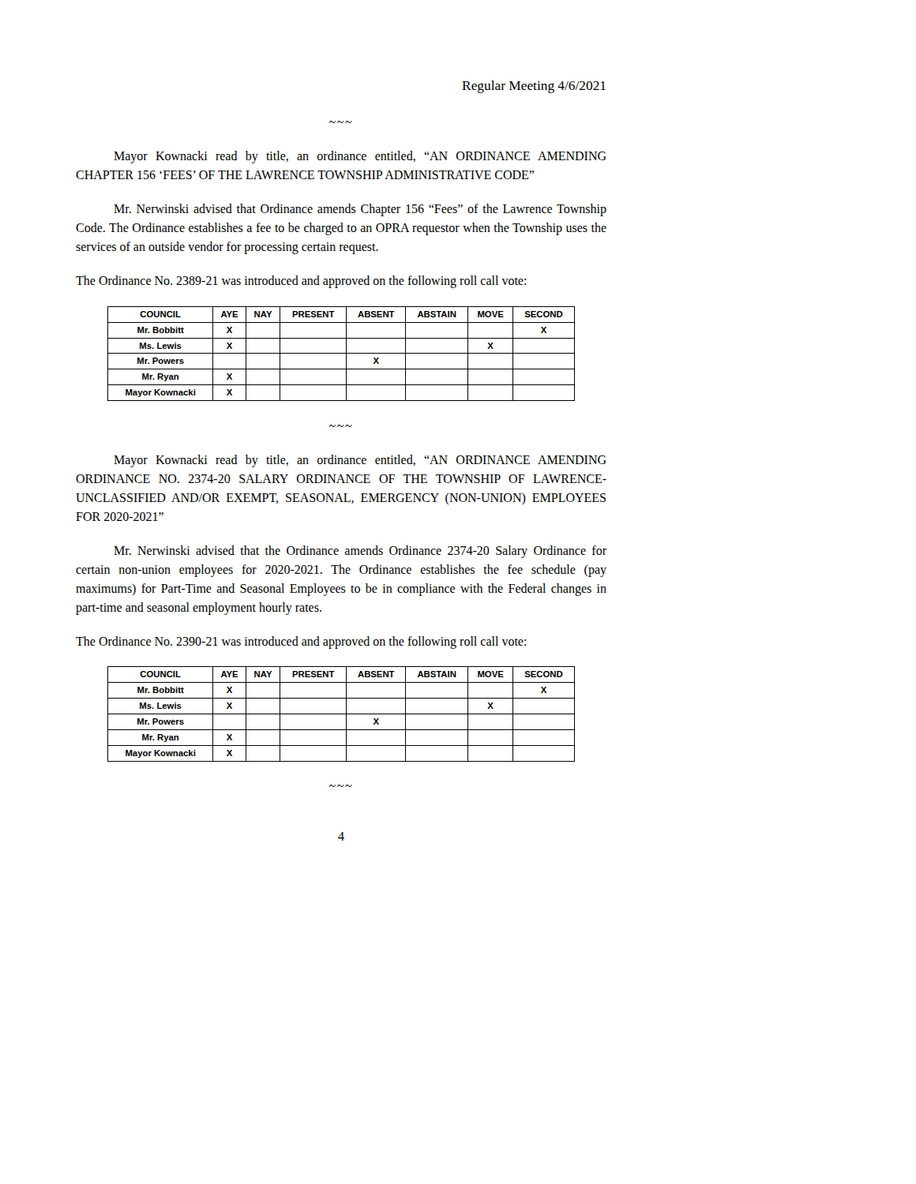Regular Meeting 4/6/2021
~~~
Mayor Kownacki read by title, an ordinance entitled, “AN ORDINANCE AMENDING CHAPTER 156 ‘FEES’ OF THE LAWRENCE TOWNSHIP ADMINISTRATIVE CODE”
Mr. Nerwinski advised that Ordinance amends Chapter 156 “Fees” of the Lawrence Township Code. The Ordinance establishes a fee to be charged to an OPRA requestor when the Township uses the services of an outside vendor for processing certain request.
The Ordinance No. 2389-21 was introduced and approved on the following roll call vote:
| COUNCIL | AYE | NAY | PRESENT | ABSENT | ABSTAIN | MOVE | SECOND |
| --- | --- | --- | --- | --- | --- | --- | --- |
| Mr. Bobbitt | X | | | | | | X |
| Ms. Lewis | X | | | | | X | |
| Mr. Powers | | | | X | | | |
| Mr. Ryan | X | | | | | | |
| Mayor Kownacki | X | | | | | | |
~~~
Mayor Kownacki read by title, an ordinance entitled, “AN ORDINANCE AMENDING ORDINANCE NO. 2374-20 SALARY ORDINANCE OF THE TOWNSHIP OF LAWRENCE-UNCLASSIFIED AND/OR EXEMPT, SEASONAL, EMERGENCY (NON-UNION) EMPLOYEES FOR 2020-2021”
Mr. Nerwinski advised that the Ordinance amends Ordinance 2374-20 Salary Ordinance for certain non-union employees for 2020-2021. The Ordinance establishes the fee schedule (pay maximums) for Part-Time and Seasonal Employees to be in compliance with the Federal changes in part-time and seasonal employment hourly rates.
The Ordinance No. 2390-21 was introduced and approved on the following roll call vote:
| COUNCIL | AYE | NAY | PRESENT | ABSENT | ABSTAIN | MOVE | SECOND |
| --- | --- | --- | --- | --- | --- | --- | --- |
| Mr. Bobbitt | X | | | | | | X |
| Ms. Lewis | X | | | | | X | |
| Mr. Powers | | | | X | | | |
| Mr. Ryan | X | | | | | | |
| Mayor Kownacki | X | | | | | | |
~~~
4